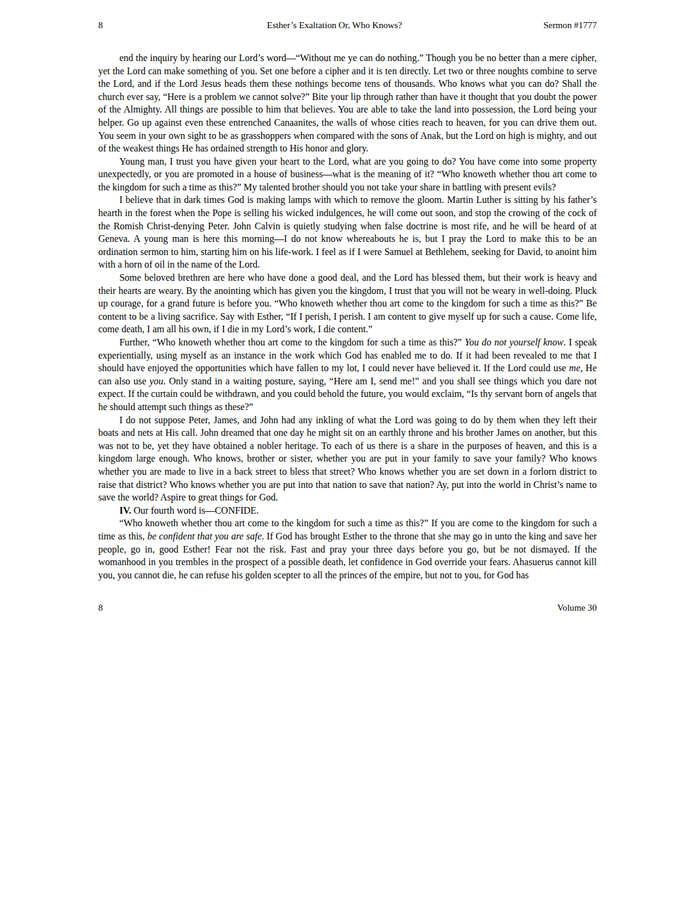8 Esther’s Exaltation Or, Who Knows? Sermon #1777
end the inquiry by hearing our Lord’s word—“Without me ye can do nothing.” Though you be no better than a mere cipher, yet the Lord can make something of you. Set one before a cipher and it is ten directly. Let two or three noughts combine to serve the Lord, and if the Lord Jesus heads them these nothings become tens of thousands. Who knows what you can do? Shall the church ever say, “Here is a problem we cannot solve?” Bite your lip through rather than have it thought that you doubt the power of the Almighty. All things are possible to him that believes. You are able to take the land into possession, the Lord being your helper. Go up against even these entrenched Canaanites, the walls of whose cities reach to heaven, for you can drive them out. You seem in your own sight to be as grasshoppers when compared with the sons of Anak, but the Lord on high is mighty, and out of the weakest things He has ordained strength to His honor and glory.
Young man, I trust you have given your heart to the Lord, what are you going to do? You have come into some property unexpectedly, or you are promoted in a house of business—what is the meaning of it? “Who knoweth whether thou art come to the kingdom for such a time as this?” My talented brother should you not take your share in battling with present evils?
I believe that in dark times God is making lamps with which to remove the gloom. Martin Luther is sitting by his father’s hearth in the forest when the Pope is selling his wicked indulgences, he will come out soon, and stop the crowing of the cock of the Romish Christ-denying Peter. John Calvin is quietly studying when false doctrine is most rife, and he will be heard of at Geneva. A young man is here this morning—I do not know whereabouts he is, but I pray the Lord to make this to be an ordination sermon to him, starting him on his life-work. I feel as if I were Samuel at Bethlehem, seeking for David, to anoint him with a horn of oil in the name of the Lord.
Some beloved brethren are here who have done a good deal, and the Lord has blessed them, but their work is heavy and their hearts are weary. By the anointing which has given you the kingdom, I trust that you will not be weary in well-doing. Pluck up courage, for a grand future is before you. “Who knoweth whether thou art come to the kingdom for such a time as this?” Be content to be a living sacrifice. Say with Esther, “If I perish, I perish. I am content to give myself up for such a cause. Come life, come death, I am all his own, if I die in my Lord’s work, I die content.”
Further, “Who knoweth whether thou art come to the kingdom for such a time as this?” You do not yourself know. I speak experientially, using myself as an instance in the work which God has enabled me to do. If it had been revealed to me that I should have enjoyed the opportunities which have fallen to my lot, I could never have believed it. If the Lord could use me, He can also use you. Only stand in a waiting posture, saying, “Here am I, send me!” and you shall see things which you dare not expect. If the curtain could be withdrawn, and you could behold the future, you would exclaim, “Is thy servant born of angels that he should attempt such things as these?”
I do not suppose Peter, James, and John had any inkling of what the Lord was going to do by them when they left their boats and nets at His call. John dreamed that one day he might sit on an earthly throne and his brother James on another, but this was not to be, yet they have obtained a nobler heritage. To each of us there is a share in the purposes of heaven, and this is a kingdom large enough. Who knows, brother or sister, whether you are put in your family to save your family? Who knows whether you are made to live in a back street to bless that street? Who knows whether you are set down in a forlorn district to raise that district? Who knows whether you are put into that nation to save that nation? Ay, put into the world in Christ’s name to save the world? Aspire to great things for God.
IV. Our fourth word is—CONFIDE.
“Who knoweth whether thou art come to the kingdom for such a time as this?” If you are come to the kingdom for such a time as this, be confident that you are safe. If God has brought Esther to the throne that she may go in unto the king and save her people, go in, good Esther! Fear not the risk. Fast and pray your three days before you go, but be not dismayed. If the womanhood in you trembles in the prospect of a possible death, let confidence in God override your fears. Ahasuerus cannot kill you, you cannot die, he can refuse his golden scepter to all the princes of the empire, but not to you, for God has
8 Volume 30